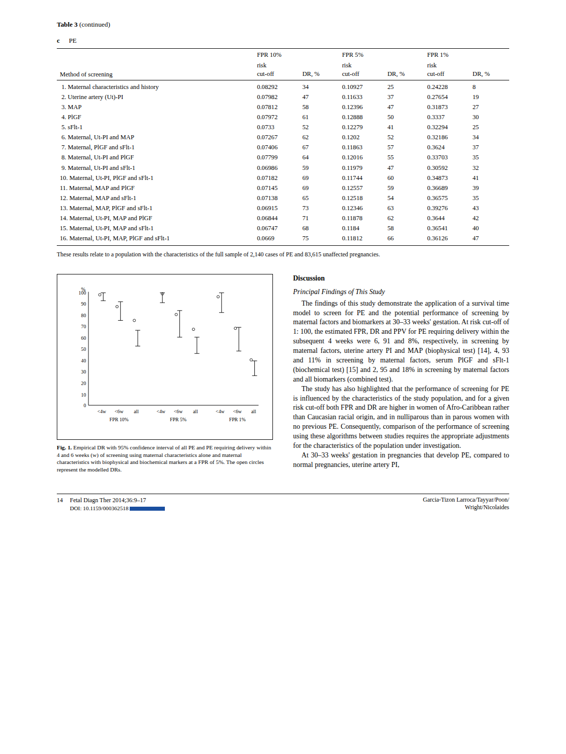Table 3 (continued)
c PE
| Method of screening | FPR 10% | FPR 5% | FPR 1% |
| --- | --- | --- | --- |
| risk cut-off | DR, % | risk cut-off | DR, % | risk cut-off | DR, % |
| 1. Maternal characteristics and history | 0.08292 | 34 | 0.10927 | 25 | 0.24228 | 8 |
| 2. Uterine artery (Ut)-PI | 0.07982 | 47 | 0.11633 | 37 | 0.27654 | 19 |
| 3. MAP | 0.07812 | 58 | 0.12396 | 47 | 0.31873 | 27 |
| 4. PlGF | 0.07972 | 61 | 0.12888 | 50 | 0.3337 | 30 |
| 5. sFlt-1 | 0.0733 | 52 | 0.12279 | 41 | 0.32294 | 25 |
| 6. Maternal, Ut-PI and MAP | 0.07267 | 62 | 0.1202 | 52 | 0.32186 | 34 |
| 7. Maternal, PlGF and sFlt-1 | 0.07406 | 67 | 0.11863 | 57 | 0.3624 | 37 |
| 8. Maternal, Ut-PI and PlGF | 0.07799 | 64 | 0.12016 | 55 | 0.33703 | 35 |
| 9. Maternal, Ut-PI and sFlt-1 | 0.06986 | 59 | 0.11979 | 47 | 0.30592 | 32 |
| 10. Maternal, Ut-PI, PlGF and sFlt-1 | 0.07182 | 69 | 0.11744 | 60 | 0.34873 | 41 |
| 11. Maternal, MAP and PlGF | 0.07145 | 69 | 0.12557 | 59 | 0.36689 | 39 |
| 12. Maternal, MAP and sFlt-1 | 0.07138 | 65 | 0.12518 | 54 | 0.36575 | 35 |
| 13. Maternal, MAP, PlGF and sFlt-1 | 0.06915 | 73 | 0.12346 | 63 | 0.39276 | 43 |
| 14. Maternal, Ut-PI, MAP and PlGF | 0.06844 | 71 | 0.11878 | 62 | 0.3644 | 42 |
| 15. Maternal, Ut-PI, MAP and sFlt-1 | 0.06747 | 68 | 0.1184 | 58 | 0.36541 | 40 |
| 16. Maternal, Ut-PI, MAP, PlGF and sFlt-1 | 0.0669 | 75 | 0.11812 | 66 | 0.36126 | 47 |
These results relate to a population with the characteristics of the full sample of 2,140 cases of PE and 83,615 unaffected pregnancies.
% 100 90 80 70 60 50 40 30 20 10 0 <4w <6w all <4w <6w all <4w <6w all FPR 10% FPR 5% FPR 1%
Fig. 1. Empirical DR with 95% confidence interval of all PE and PE requiring delivery within 4 and 6 weeks (w) of screening using maternal characteristics alone and maternal characteristics with biophysical and biochemical markers at a FPR of 5%. The open circles represent the modelled DRs.
Discussion
Principal Findings of This Study
The findings of this study demonstrate the application of a survival time model to screen for PE and the potential performance of screening by maternal factors and biomarkers at 30–33 weeks' gestation. At risk cut-off of 1: 100, the estimated FPR, DR and PPV for PE requiring delivery within the subsequent 4 weeks were 6, 91 and 8%, respectively, in screening by maternal factors, uterine artery PI and MAP (biophysical test) [14], 4, 93 and 11% in screening by maternal factors, serum PlGF and sFlt-1 (biochemical test) [15] and 2, 95 and 18% in screening by maternal factors and all biomarkers (combined test).
The study has also highlighted that the performance of screening for PE is influenced by the characteristics of the study population, and for a given risk cut-off both FPR and DR are higher in women of Afro-Caribbean rather than Caucasian racial origin, and in nulliparous than in parous women with no previous PE. Consequently, comparison of the performance of screening using these algorithms between studies requires the appropriate adjustments for the characteristics of the population under investigation.
At 30–33 weeks' gestation in pregnancies that develop PE, compared to normal pregnancies, uterine artery PI,
14
Fetal Diagn Ther 2014;36:9–17
DOI: 10.1159/000362518
Garcia-Tizon Larroca/Tayyar/Poon/
Wright/Nicolaides